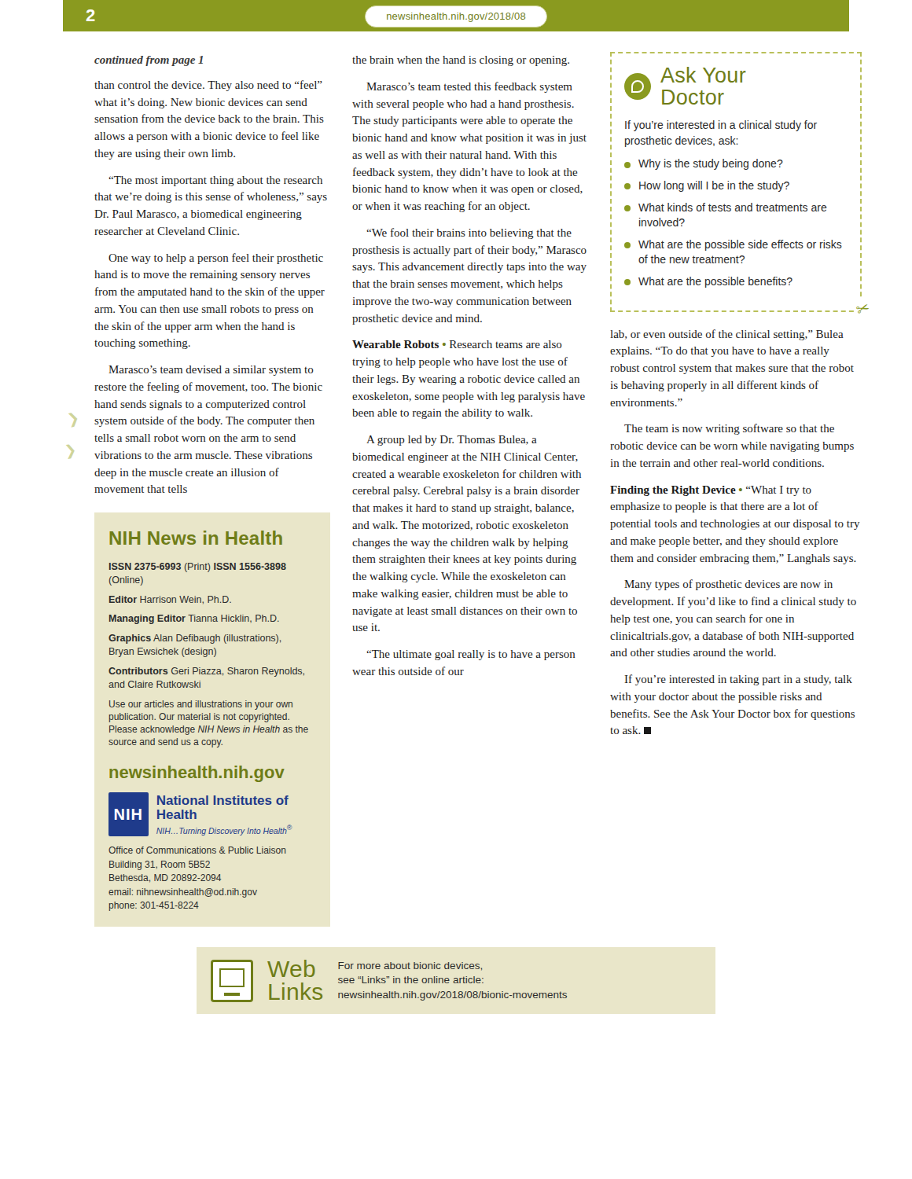2
newsinhealth.nih.gov/2018/08
❯ ❯
continued from page 1
than control the device. They also need to “feel” what it’s doing. New bionic devices can send sensation from the device back to the brain. This allows a person with a bionic device to feel like they are using their own limb.
“The most important thing about the research that we’re doing is this sense of wholeness,” says Dr. Paul Marasco, a biomedical engineering researcher at Cleveland Clinic.
One way to help a person feel their prosthetic hand is to move the remaining sensory nerves from the amputated hand to the skin of the upper arm. You can then use small robots to press on the skin of the upper arm when the hand is touching something.
Marasco’s team devised a similar system to restore the feeling of movement, too. The bionic hand sends signals to a computerized control system outside of the body. The computer then tells a small robot worn on the arm to send vibrations to the arm muscle. These vibrations deep in the muscle create an illusion of movement that tells
NIH News in Health
ISSN 2375-6993 (Print) ISSN 1556-3898 (Online)
Editor Harrison Wein, Ph.D.
Managing Editor Tianna Hicklin, Ph.D.
Graphics Alan Defibaugh (illustrations),
Bryan Ewsichek (design)
Contributors Geri Piazza, Sharon Reynolds, and Claire Rutkowski
Use our articles and illustrations in your own publication. Our material is not copyrighted. Please acknowledge NIH News in Health as the source and send us a copy.
newsinhealth.nih.gov
NIH
National Institutes of Health NIH…Turning Discovery Into Health®
Office of Communications & Public Liaison
Building 31, Room 5B52
Bethesda, MD 20892-2094
email: nihnewsinhealth@od.nih.gov
phone: 301-451-8224
the brain when the hand is closing or opening.
Marasco’s team tested this feedback system with several people who had a hand prosthesis. The study participants were able to operate the bionic hand and know what position it was in just as well as with their natural hand. With this feedback system, they didn’t have to look at the bionic hand to know when it was open or closed, or when it was reaching for an object.
“We fool their brains into believing that the prosthesis is actually part of their body,” Marasco says. This advancement directly taps into the way that the brain senses movement, which helps improve the two-way communication between prosthetic device and mind.
Wearable Robots • Research teams are also trying to help people who have lost the use of their legs. By wearing a robotic device called an exoskeleton, some people with leg paralysis have been able to regain the ability to walk.
A group led by Dr. Thomas Bulea, a biomedical engineer at the NIH Clinical Center, created a wearable exoskeleton for children with cerebral palsy. Cerebral palsy is a brain disorder that makes it hard to stand up straight, balance, and walk. The motorized, robotic exoskeleton changes the way the children walk by helping them straighten their knees at key points during the walking cycle. While the exoskeleton can make walking easier, children must be able to navigate at least small distances on their own to use it.
“The ultimate goal really is to have a person wear this outside of our
Ask Your
Doctor
If you’re interested in a clinical study for prosthetic devices, ask:
Why is the study being done?
How long will I be in the study?
What kinds of tests and treatments are involved?
What are the possible side effects or risks of the new treatment?
What are the possible benefits?
✂
lab, or even outside of the clinical setting,” Bulea explains. “To do that you have to have a really robust control system that makes sure that the robot is behaving properly in all different kinds of environments.”
The team is now writing software so that the robotic device can be worn while navigating bumps in the terrain and other real-world conditions.
Finding the Right Device • “What I try to emphasize to people is that there are a lot of potential tools and technologies at our disposal to try and make people better, and they should explore them and consider embracing them,” Langhals says.
Many types of prosthetic devices are now in development. If you’d like to find a clinical study to help test one, you can search for one in clinicaltrials.gov, a database of both NIH-supported and other studies around the world.
If you’re interested in taking part in a study, talk with your doctor about the possible risks and benefits. See the Ask Your Doctor box for questions to ask.
Web
Links
For more about bionic devices,
see “Links” in the online article:
newsinhealth.nih.gov/2018/08/bionic-movements